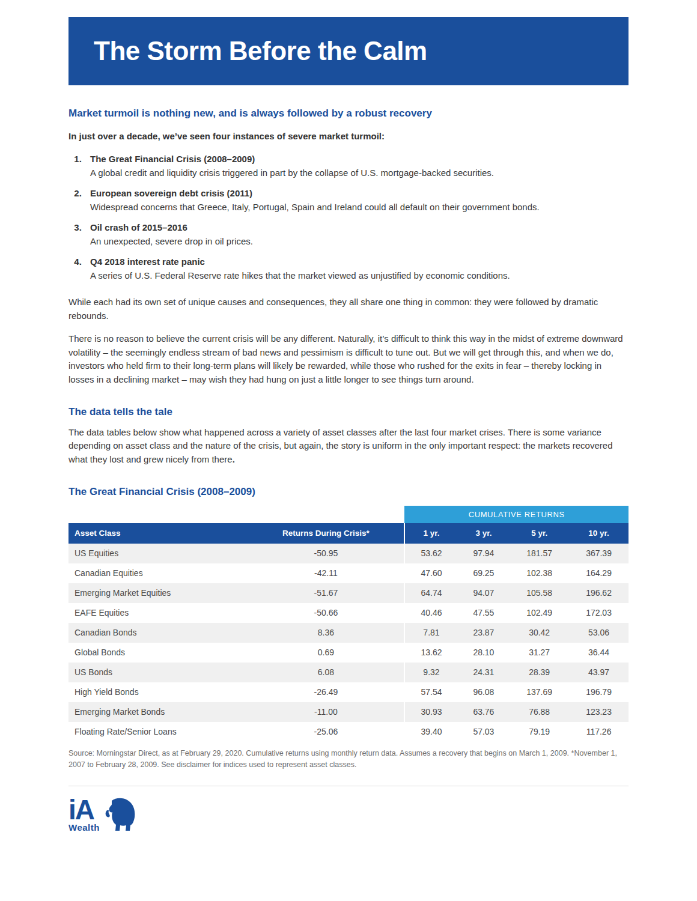The Storm Before the Calm
Market turmoil is nothing new, and is always followed by a robust recovery
In just over a decade, we’ve seen four instances of severe market turmoil:
The Great Financial Crisis (2008–2009) A global credit and liquidity crisis triggered in part by the collapse of U.S. mortgage-backed securities.
European sovereign debt crisis (2011) Widespread concerns that Greece, Italy, Portugal, Spain and Ireland could all default on their government bonds.
Oil crash of 2015–2016 An unexpected, severe drop in oil prices.
Q4 2018 interest rate panic A series of U.S. Federal Reserve rate hikes that the market viewed as unjustified by economic conditions.
While each had its own set of unique causes and consequences, they all share one thing in common: they were followed by dramatic rebounds.
There is no reason to believe the current crisis will be any different. Naturally, it’s difficult to think this way in the midst of extreme downward volatility – the seemingly endless stream of bad news and pessimism is difficult to tune out. But we will get through this, and when we do, investors who held firm to their long-term plans will likely be rewarded, while those who rushed for the exits in fear – thereby locking in losses in a declining market – may wish they had hung on just a little longer to see things turn around.
The data tells the tale
The data tables below show what happened across a variety of asset classes after the last four market crises. There is some variance depending on asset class and the nature of the crisis, but again, the story is uniform in the only important respect: the markets recovered what they lost and grew nicely from there.
The Great Financial Crisis (2008–2009)
| | CUMULATIVE RETURNS |
| --- | --- |
| Asset Class | Returns During Crisis* | 1 yr. | 3 yr. | 5 yr. | 10 yr. |
| US Equities | -50.95 | 53.62 | 97.94 | 181.57 | 367.39 |
| Canadian Equities | -42.11 | 47.60 | 69.25 | 102.38 | 164.29 |
| Emerging Market Equities | -51.67 | 64.74 | 94.07 | 105.58 | 196.62 |
| EAFE Equities | -50.66 | 40.46 | 47.55 | 102.49 | 172.03 |
| Canadian Bonds | 8.36 | 7.81 | 23.87 | 30.42 | 53.06 |
| Global Bonds | 0.69 | 13.62 | 28.10 | 31.27 | 36.44 |
| US Bonds | 6.08 | 9.32 | 24.31 | 28.39 | 43.97 |
| High Yield Bonds | -26.49 | 57.54 | 96.08 | 137.69 | 196.79 |
| Emerging Market Bonds | -11.00 | 30.93 | 63.76 | 76.88 | 123.23 |
| Floating Rate/Senior Loans | -25.06 | 39.40 | 57.03 | 79.19 | 117.26 |
Source: Morningstar Direct, as at February 29, 2020. Cumulative returns using monthly return data. Assumes a recovery that begins on March 1, 2009. *November 1, 2007 to February 28, 2009. See disclaimer for indices used to represent asset classes.
iA Wealth